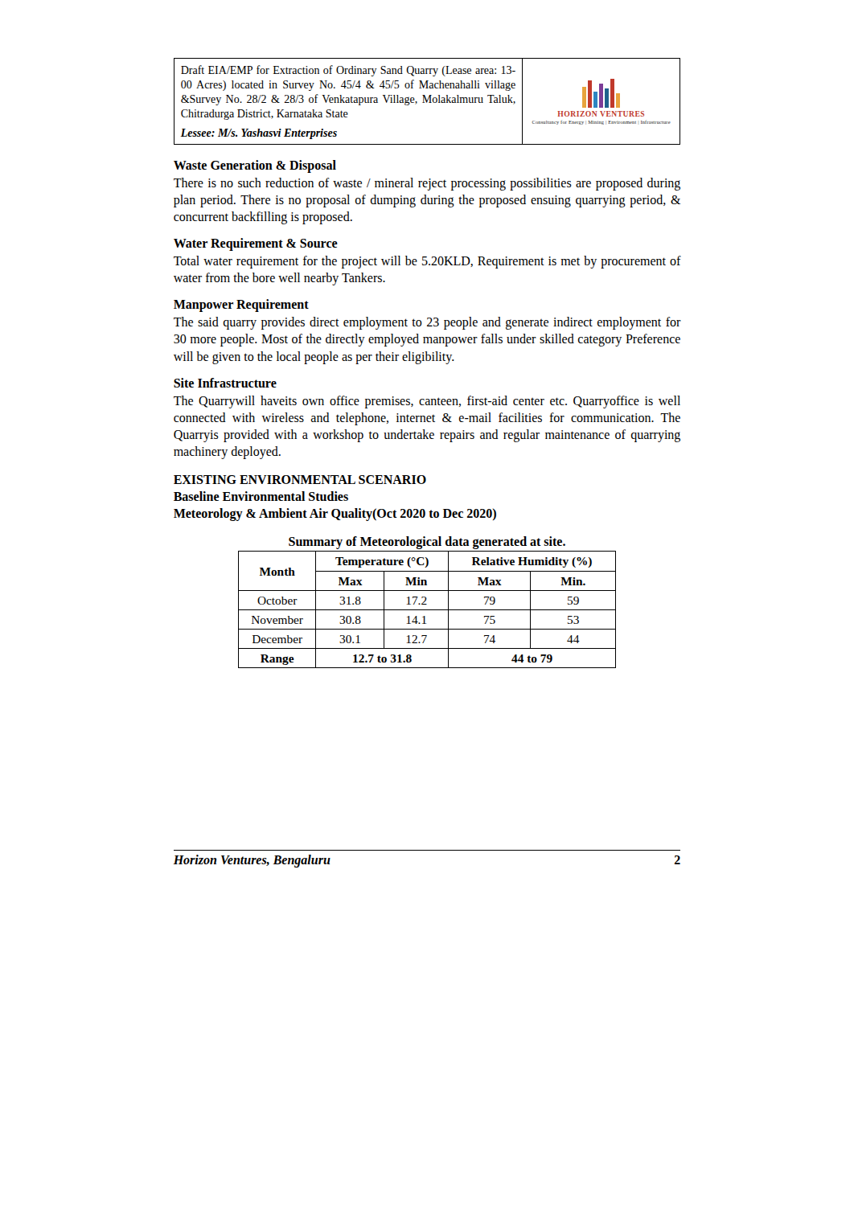Draft EIA/EMP for Extraction of Ordinary Sand Quarry (Lease area: 13-00 Acres) located in Survey No. 45/4 & 45/5 of Machenahalli village &Survey No. 28/2 & 28/3 of Venkatapura Village, Molakalmuru Taluk, Chitradurga District, Karnataka State
Lessee: M/s. Yashasvi Enterprises
HORIZON VENTURES
Consultancy for Energy | Mining | Environment | Infrastructure
Waste Generation & Disposal
There is no such reduction of waste / mineral reject processing possibilities are proposed during plan period. There is no proposal of dumping during the proposed ensuing quarrying period, & concurrent backfilling is proposed.
Water Requirement & Source
Total water requirement for the project will be 5.20KLD, Requirement is met by procurement of water from the bore well nearby Tankers.
Manpower Requirement
The said quarry provides direct employment to 23 people and generate indirect employment for 30 more people. Most of the directly employed manpower falls under skilled category Preference will be given to the local people as per their eligibility.
Site Infrastructure
The Quarrywill haveits own office premises, canteen, first-aid center etc. Quarryoffice is well connected with wireless and telephone, internet & e-mail facilities for communication. The Quarryis provided with a workshop to undertake repairs and regular maintenance of quarrying machinery deployed.
EXISTING ENVIRONMENTAL SCENARIO
Baseline Environmental Studies
Meteorology & Ambient Air Quality(Oct 2020 to Dec 2020)
Summary of Meteorological data generated at site.
| Month | Temperature (°C) | Relative Humidity (%) |
| --- | --- | --- |
| Max | Min | Max | Min. |
| October | 31.8 | 17.2 | 79 | 59 |
| November | 30.8 | 14.1 | 75 | 53 |
| December | 30.1 | 12.7 | 74 | 44 |
| Range | 12.7 to 31.8 | 44 to 79 |
Horizon Ventures, Bengaluru
2